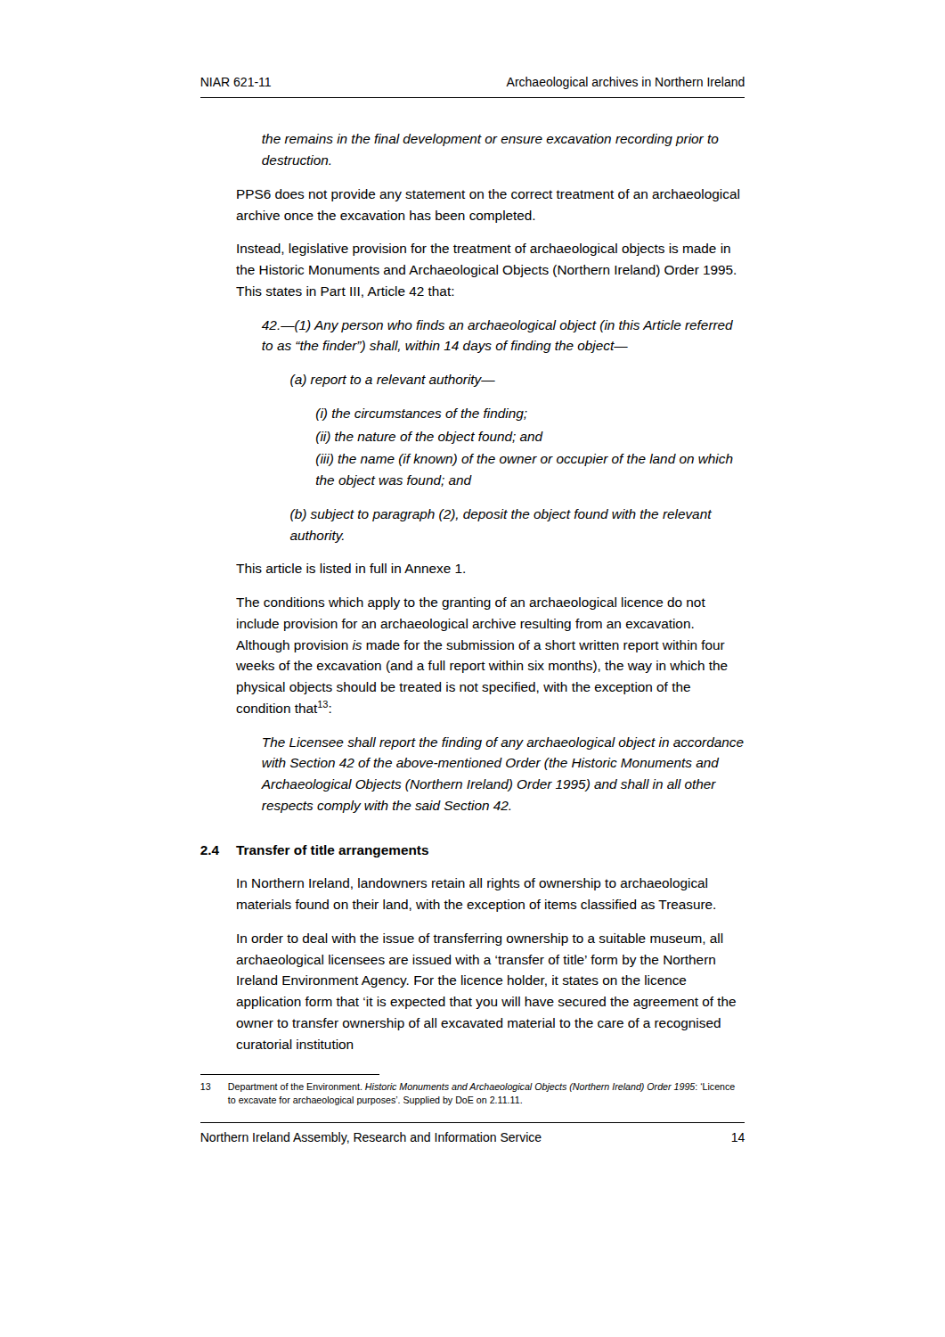NIAR 621-11
Archaeological archives in Northern Ireland
the remains in the final development or ensure excavation recording prior to destruction.
PPS6 does not provide any statement on the correct treatment of an archaeological archive once the excavation has been completed.
Instead, legislative provision for the treatment of archaeological objects is made in the Historic Monuments and Archaeological Objects (Northern Ireland) Order 1995. This states in Part III, Article 42 that:
42.—(1) Any person who finds an archaeological object (in this Article referred to as “the finder”) shall, within 14 days of finding the object—
(a) report to a relevant authority—
(i) the circumstances of the finding;
(ii) the nature of the object found; and
(iii) the name (if known) of the owner or occupier of the land on which the object was found; and
(b) subject to paragraph (2), deposit the object found with the relevant authority.
This article is listed in full in Annexe 1.
The conditions which apply to the granting of an archaeological licence do not include provision for an archaeological archive resulting from an excavation. Although provision is made for the submission of a short written report within four weeks of the excavation (and a full report within six months), the way in which the physical objects should be treated is not specified, with the exception of the condition that13:
The Licensee shall report the finding of any archaeological object in accordance with Section 42 of the above-mentioned Order (the Historic Monuments and Archaeological Objects (Northern Ireland) Order 1995) and shall in all other respects comply with the said Section 42.
2.4 Transfer of title arrangements
In Northern Ireland, landowners retain all rights of ownership to archaeological materials found on their land, with the exception of items classified as Treasure.
In order to deal with the issue of transferring ownership to a suitable museum, all archaeological licensees are issued with a ‘transfer of title’ form by the Northern Ireland Environment Agency. For the licence holder, it states on the licence application form that ‘it is expected that you will have secured the agreement of the owner to transfer ownership of all excavated material to the care of a recognised curatorial institution
13
Department of the Environment. Historic Monuments and Archaeological Objects (Northern Ireland) Order 1995: ‘Licence to excavate for archaeological purposes’. Supplied by DoE on 2.11.11.
Northern Ireland Assembly, Research and Information Service
14